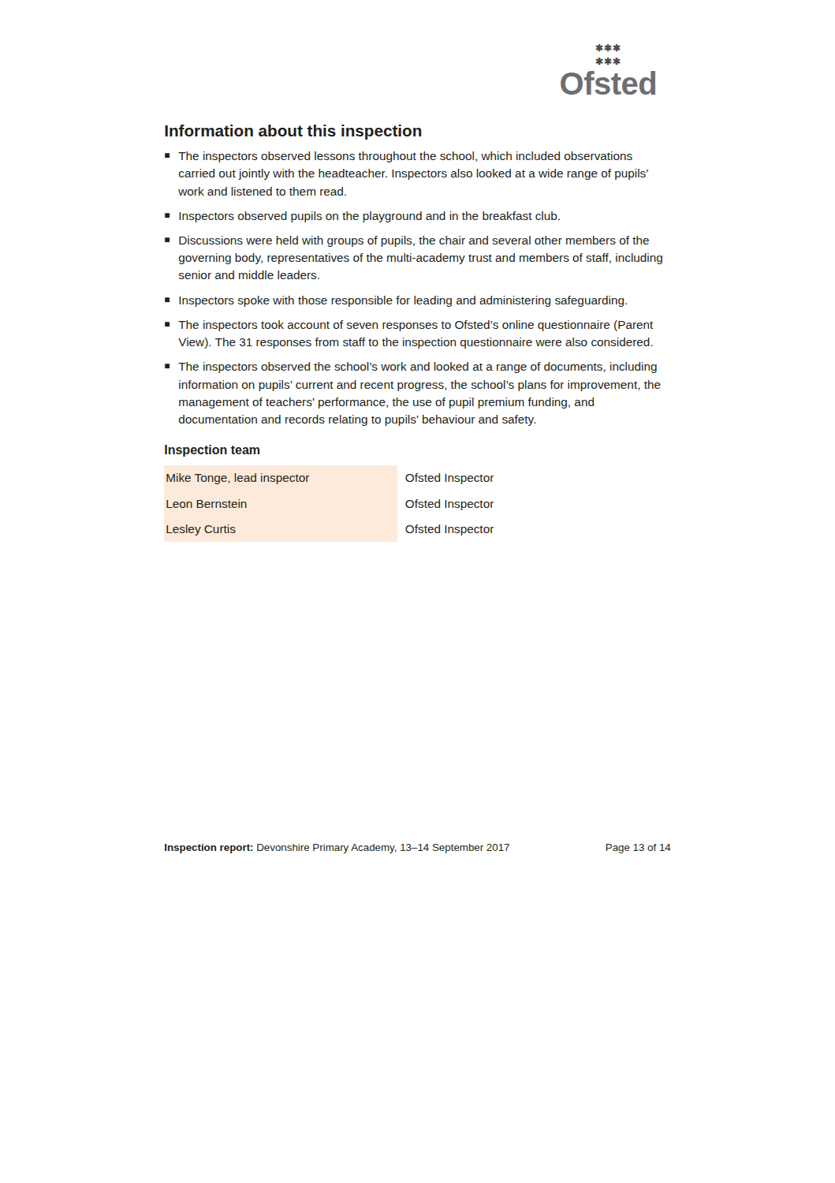✱✱✱
✱✱✱
Ofsted
Information about this inspection
The inspectors observed lessons throughout the school, which included observations carried out jointly with the headteacher. Inspectors also looked at a wide range of pupils’ work and listened to them read.
Inspectors observed pupils on the playground and in the breakfast club.
Discussions were held with groups of pupils, the chair and several other members of the governing body, representatives of the multi-academy trust and members of staff, including senior and middle leaders.
Inspectors spoke with those responsible for leading and administering safeguarding.
The inspectors took account of seven responses to Ofsted’s online questionnaire (Parent View). The 31 responses from staff to the inspection questionnaire were also considered.
The inspectors observed the school’s work and looked at a range of documents, including information on pupils’ current and recent progress, the school’s plans for improvement, the management of teachers’ performance, the use of pupil premium funding, and documentation and records relating to pupils’ behaviour and safety.
Inspection team
| Mike Tonge, lead inspector | Ofsted Inspector |
| Leon Bernstein | Ofsted Inspector |
| Lesley Curtis | Ofsted Inspector |
Inspection report: Devonshire Primary Academy, 13–14 September 2017 Page 13 of 14